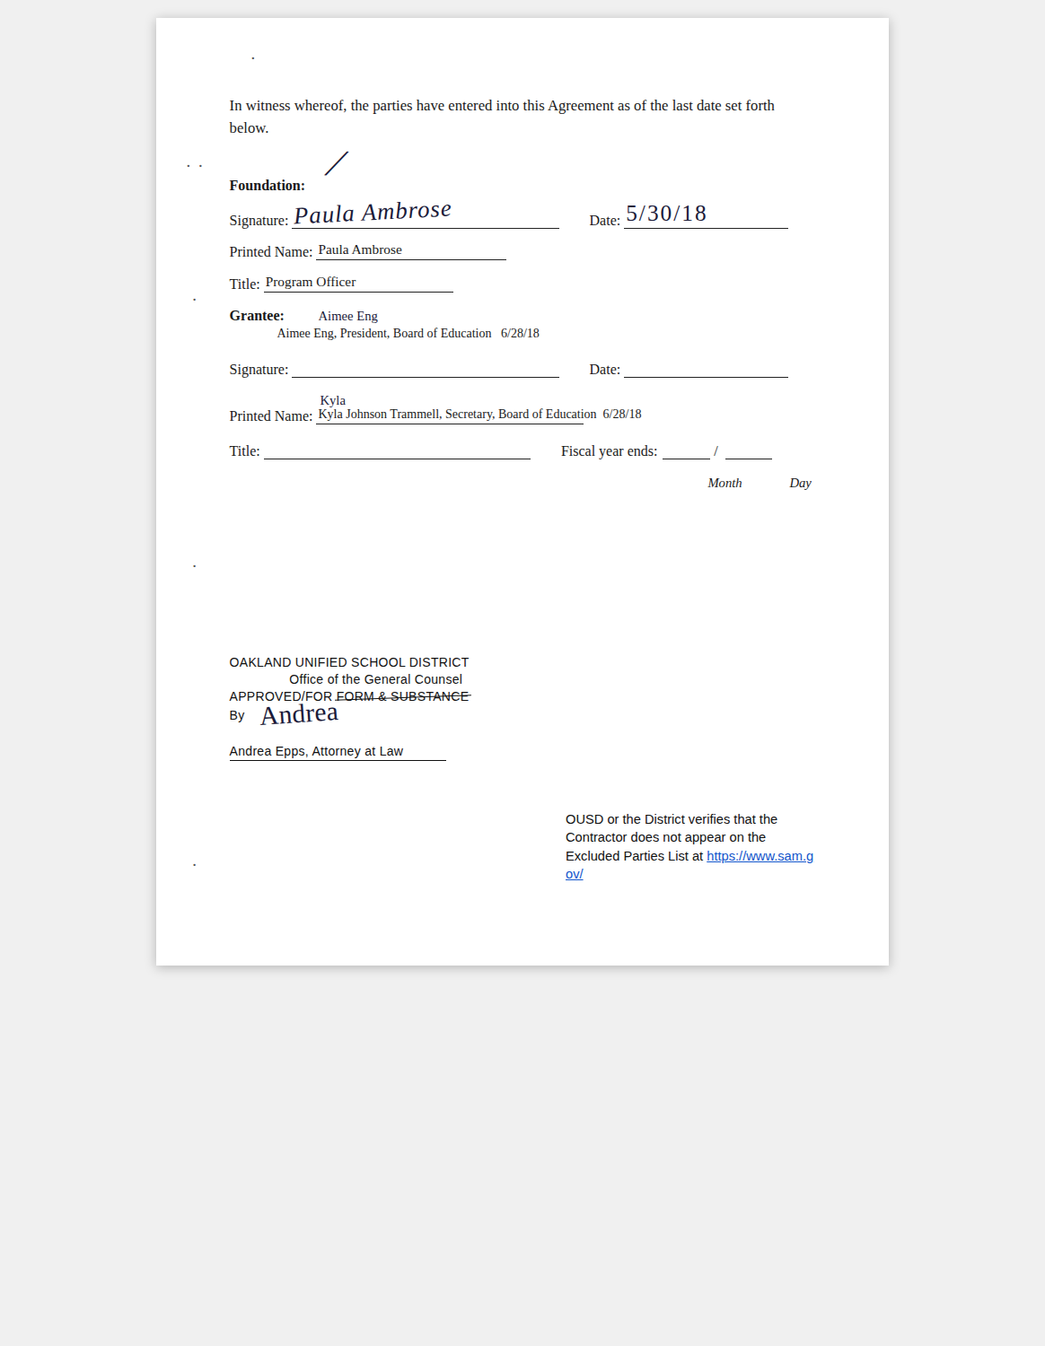. . . . . .
In witness whereof, the parties have entered into this Agreement as of the last date set forth below.
⁄
Foundation:
Signature: Paula Ambrose
Date: 5/30/18
Printed Name: Paula Ambrose
Title: Program Officer
Grantee: Aimee Eng
Aimee Eng, President, Board of Education 6/28/18
Signature:
Date:
Kyla
Printed Name: Kyla Johnson Trammell, Secretary, Board of Education 6/28/18
Title:
Fiscal year ends: /
Month Day
OAKLAND UNIFIED SCHOOL DISTRICT
Office of the General Counsel
APPROVED/FOR FORM & SUBSTANCE
By Andrea
Andrea Epps, Attorney at Law
OUSD or the District verifies that the Contractor does not appear on the Excluded Parties List at https://www.sam.gov/